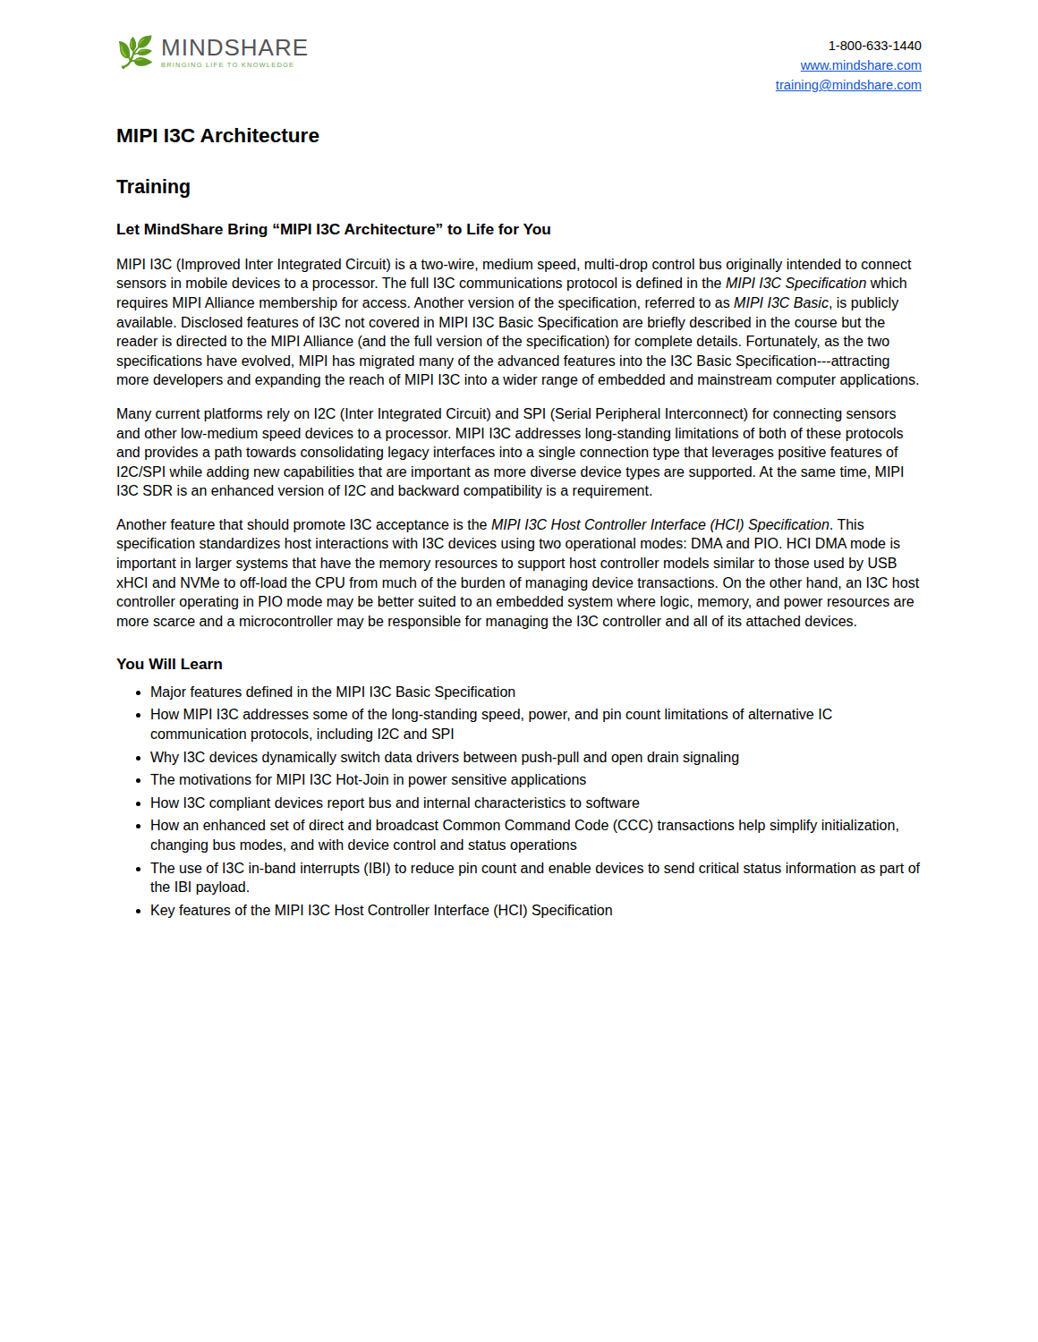🌿
MINDSHARE BRINGING LIFE TO KNOWLEDGE
1-800-633-1440
www.mindshare.com
training@mindshare.com
MIPI I3C Architecture
Training
Let MindShare Bring “MIPI I3C Architecture” to Life for You
MIPI I3C (Improved Inter Integrated Circuit) is a two-wire, medium speed, multi-drop control bus originally intended to connect sensors in mobile devices to a processor. The full I3C communications protocol is defined in the MIPI I3C Specification which requires MIPI Alliance membership for access. Another version of the specification, referred to as MIPI I3C Basic, is publicly available. Disclosed features of I3C not covered in MIPI I3C Basic Specification are briefly described in the course but the reader is directed to the MIPI Alliance (and the full version of the specification) for complete details. Fortunately, as the two specifications have evolved, MIPI has migrated many of the advanced features into the I3C Basic Specification---attracting more developers and expanding the reach of MIPI I3C into a wider range of embedded and mainstream computer applications.
Many current platforms rely on I2C (Inter Integrated Circuit) and SPI (Serial Peripheral Interconnect) for connecting sensors and other low-medium speed devices to a processor. MIPI I3C addresses long-standing limitations of both of these protocols and provides a path towards consolidating legacy interfaces into a single connection type that leverages positive features of I2C/SPI while adding new capabilities that are important as more diverse device types are supported. At the same time, MIPI I3C SDR is an enhanced version of I2C and backward compatibility is a requirement.
Another feature that should promote I3C acceptance is the MIPI I3C Host Controller Interface (HCI) Specification. This specification standardizes host interactions with I3C devices using two operational modes: DMA and PIO. HCI DMA mode is important in larger systems that have the memory resources to support host controller models similar to those used by USB xHCI and NVMe to off-load the CPU from much of the burden of managing device transactions. On the other hand, an I3C host controller operating in PIO mode may be better suited to an embedded system where logic, memory, and power resources are more scarce and a microcontroller may be responsible for managing the I3C controller and all of its attached devices.
You Will Learn
Major features defined in the MIPI I3C Basic Specification
How MIPI I3C addresses some of the long-standing speed, power, and pin count limitations of alternative IC communication protocols, including I2C and SPI
Why I3C devices dynamically switch data drivers between push-pull and open drain signaling
The motivations for MIPI I3C Hot-Join in power sensitive applications
How I3C compliant devices report bus and internal characteristics to software
How an enhanced set of direct and broadcast Common Command Code (CCC) transactions help simplify initialization, changing bus modes, and with device control and status operations
The use of I3C in-band interrupts (IBI) to reduce pin count and enable devices to send critical status information as part of the IBI payload.
Key features of the MIPI I3C Host Controller Interface (HCI) Specification